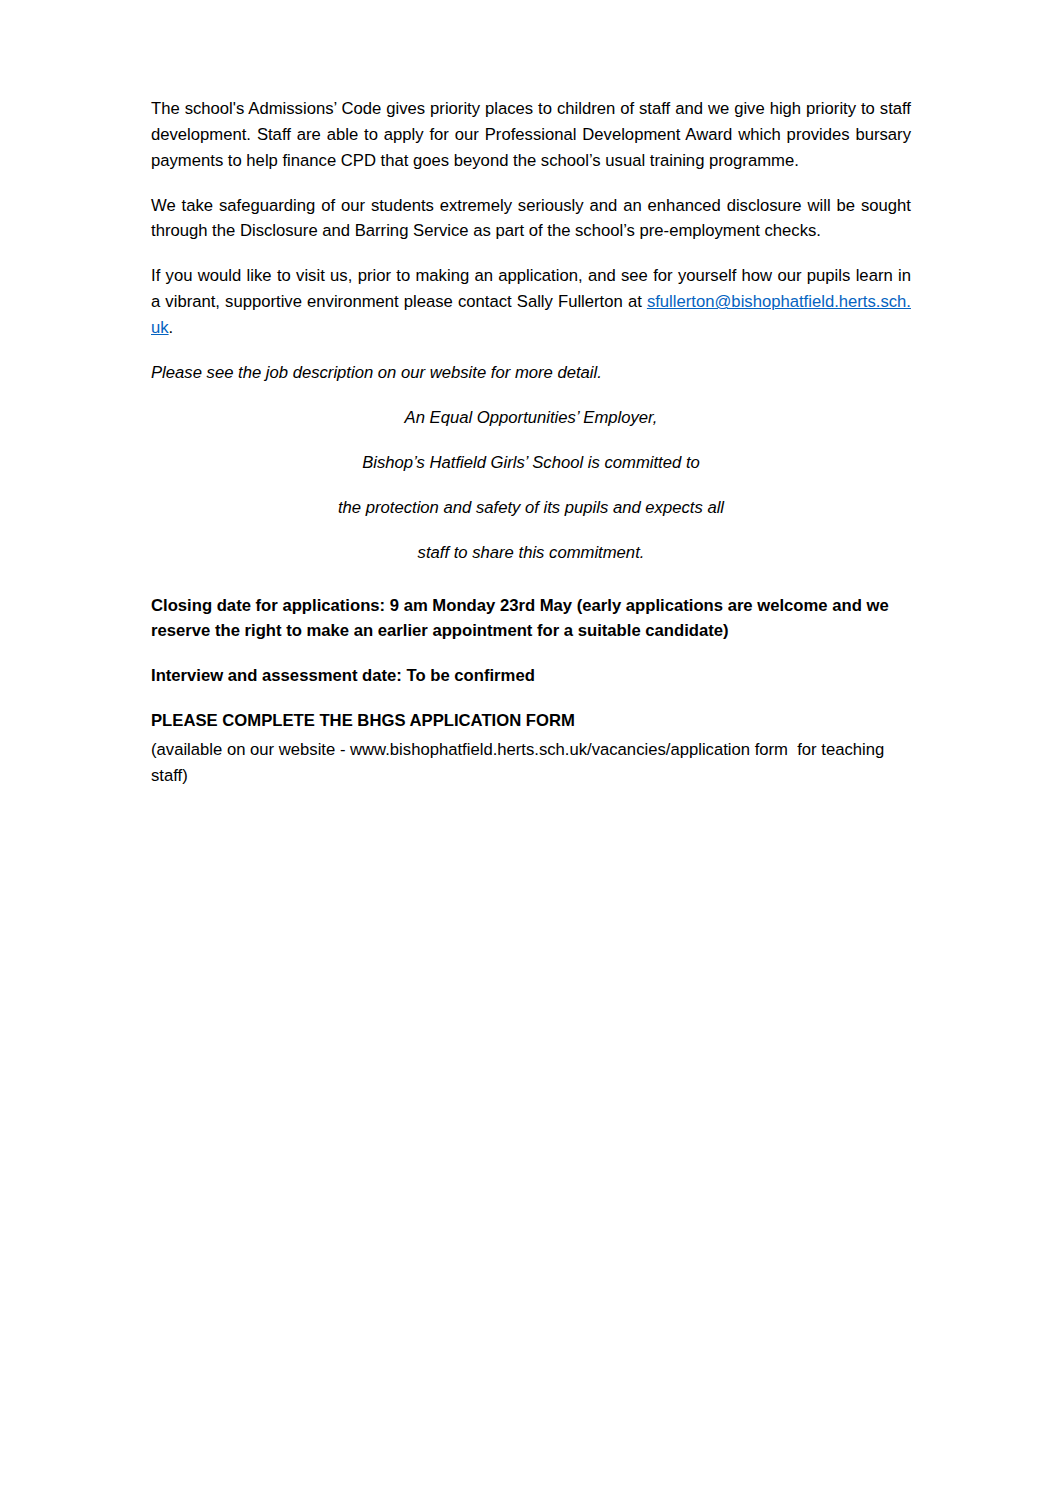The school's Admissions’ Code gives priority places to children of staff and we give high priority to staff development. Staff are able to apply for our Professional Development Award which provides bursary payments to help finance CPD that goes beyond the school’s usual training programme.
We take safeguarding of our students extremely seriously and an enhanced disclosure will be sought through the Disclosure and Barring Service as part of the school’s pre-employment checks.
If you would like to visit us, prior to making an application, and see for yourself how our pupils learn in a vibrant, supportive environment please contact Sally Fullerton at sfullerton@bishophatfield.herts.sch.uk.
Please see the job description on our website for more detail.
An Equal Opportunities’ Employer,
Bishop’s Hatfield Girls’ School is committed to
the protection and safety of its pupils and expects all
staff to share this commitment.
Closing date for applications: 9 am Monday 23rd May (early applications are welcome and we reserve the right to make an earlier appointment for a suitable candidate)
Interview and assessment date: To be confirmed
PLEASE COMPLETE THE BHGS APPLICATION FORM
(available on our website - www.bishophatfield.herts.sch.uk/vacancies/application form for teaching staff)